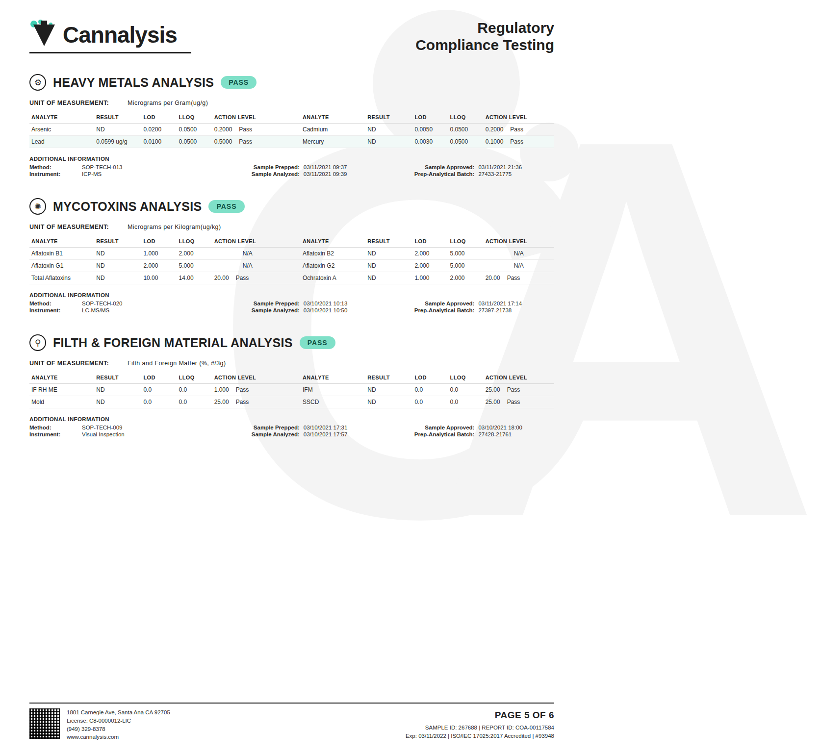C
A
Cannalysis
Regulatory
Compliance Testing
⚙
HEAVY METALS ANALYSIS
PASS
UNIT OF MEASUREMENT: Micrograms per Gram(ug/g)
| ANALYTE | RESULT | LOD | LLOQ | ACTION LEVEL | | ANALYTE | RESULT | LOD | LLOQ | ACTION LEVEL |
| --- | --- | --- | --- | --- | --- | --- | --- | --- | --- | --- |
| Arsenic | ND | 0.0200 | 0.0500 | 0.2000 Pass | | Cadmium | ND | 0.0050 | 0.0500 | 0.2000 Pass |
| Lead | 0.0599 ug/g | 0.0100 | 0.0500 | 0.5000 Pass | | Mercury | ND | 0.0030 | 0.0500 | 0.1000 Pass |
ADDITIONAL INFORMATION
| Method: | SOP-TECH-013 | Sample Prepped: | 03/11/2021 09:37 | Sample Approved: | 03/11/2021 21:36 |
| Instrument: | ICP-MS | Sample Analyzed: | 03/11/2021 09:39 | Prep-Analytical Batch: | 27433-21775 |
✺
MYCOTOXINS ANALYSIS
PASS
UNIT OF MEASUREMENT: Micrograms per Kilogram(ug/kg)
| ANALYTE | RESULT | LOD | LLOQ | ACTION LEVEL | | ANALYTE | RESULT | LOD | LLOQ | ACTION LEVEL |
| --- | --- | --- | --- | --- | --- | --- | --- | --- | --- | --- |
| Aflatoxin B1 | ND | 1.000 | 2.000 | N/A | | Aflatoxin B2 | ND | 2.000 | 5.000 | N/A |
| Aflatoxin G1 | ND | 2.000 | 5.000 | N/A | | Aflatoxin G2 | ND | 2.000 | 5.000 | N/A |
| Total Aflatoxins | ND | 10.00 | 14.00 | 20.00 Pass | | Ochratoxin A | ND | 1.000 | 2.000 | 20.00 Pass |
ADDITIONAL INFORMATION
| Method: | SOP-TECH-020 | Sample Prepped: | 03/10/2021 10:13 | Sample Approved: | 03/11/2021 17:14 |
| Instrument: | LC-MS/MS | Sample Analyzed: | 03/10/2021 10:50 | Prep-Analytical Batch: | 27397-21738 |
⚲
FILTH & FOREIGN MATERIAL ANALYSIS
PASS
UNIT OF MEASUREMENT: Filth and Foreign Matter (%, #/3g)
| ANALYTE | RESULT | LOD | LLOQ | ACTION LEVEL | | ANALYTE | RESULT | LOD | LLOQ | ACTION LEVEL |
| --- | --- | --- | --- | --- | --- | --- | --- | --- | --- | --- |
| IF RH ME | ND | 0.0 | 0.0 | 1.000 Pass | | IFM | ND | 0.0 | 0.0 | 25.00 Pass |
| Mold | ND | 0.0 | 0.0 | 25.00 Pass | | SSCD | ND | 0.0 | 0.0 | 25.00 Pass |
ADDITIONAL INFORMATION
| Method: | SOP-TECH-009 | Sample Prepped: | 03/10/2021 17:31 | Sample Approved: | 03/10/2021 18:00 |
| Instrument: | Visual Inspection | Sample Analyzed: | 03/10/2021 17:57 | Prep-Analytical Batch: | 27428-21761 |
1801 Carnegie Ave, Santa Ana CA 92705
License: C8-0000012-LIC
(949) 329-8378
www.cannalysis.com
PAGE 5 OF 6
SAMPLE ID: 267688 | REPORT ID: COA-00117584
Exp: 03/11/2022 | ISO/IEC 17025:2017 Accredited | #93948